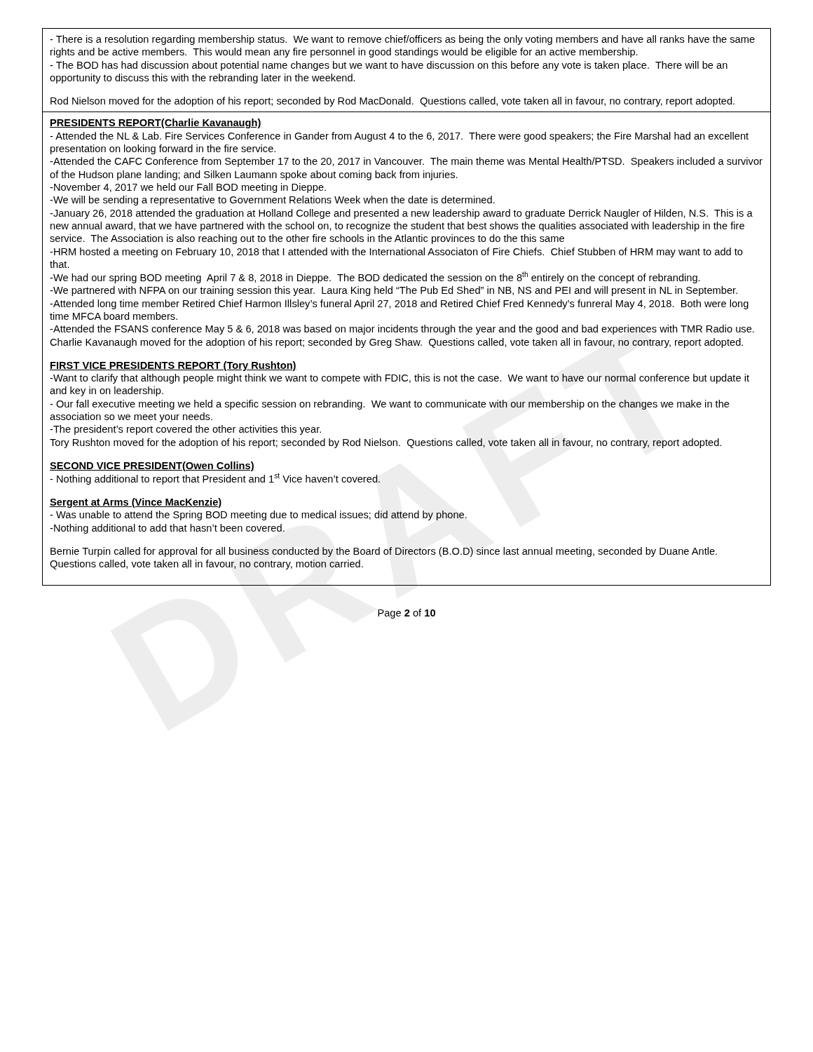DRAFT
- There is a resolution regarding membership status. We want to remove chief/officers as being the only voting members and have all ranks have the same rights and be active members. This would mean any fire personnel in good standings would be eligible for an active membership.
- The BOD has had discussion about potential name changes but we want to have discussion on this before any vote is taken place. There will be an opportunity to discuss this with the rebranding later in the weekend.
Rod Nielson moved for the adoption of his report; seconded by Rod MacDonald. Questions called, vote taken all in favour, no contrary, report adopted.
PRESIDENTS REPORT(Charlie Kavanaugh)
- Attended the NL & Lab. Fire Services Conference in Gander from August 4 to the 6, 2017. There were good speakers; the Fire Marshal had an excellent presentation on looking forward in the fire service.
-Attended the CAFC Conference from September 17 to the 20, 2017 in Vancouver. The main theme was Mental Health/PTSD. Speakers included a survivor of the Hudson plane landing; and Silken Laumann spoke about coming back from injuries.
-November 4, 2017 we held our Fall BOD meeting in Dieppe.
-We will be sending a representative to Government Relations Week when the date is determined.
-January 26, 2018 attended the graduation at Holland College and presented a new leadership award to graduate Derrick Naugler of Hilden, N.S. This is a new annual award, that we have partnered with the school on, to recognize the student that best shows the qualities associated with leadership in the fire service. The Association is also reaching out to the other fire schools in the Atlantic provinces to do the this same
-HRM hosted a meeting on February 10, 2018 that I attended with the International Associaton of Fire Chiefs. Chief Stubben of HRM may want to add to that.
-We had our spring BOD meeting April 7 & 8, 2018 in Dieppe. The BOD dedicated the session on the 8th entirely on the concept of rebranding.
-We partnered with NFPA on our training session this year. Laura King held “The Pub Ed Shed” in NB, NS and PEI and will present in NL in September.
-Attended long time member Retired Chief Harmon Illsley’s funeral April 27, 2018 and Retired Chief Fred Kennedy’s funreral May 4, 2018. Both were long time MFCA board members.
-Attended the FSANS conference May 5 & 6, 2018 was based on major incidents through the year and the good and bad experiences with TMR Radio use.
Charlie Kavanaugh moved for the adoption of his report; seconded by Greg Shaw. Questions called, vote taken all in favour, no contrary, report adopted.
FIRST VICE PRESIDENTS REPORT (Tory Rushton)
-Want to clarify that although people might think we want to compete with FDIC, this is not the case. We want to have our normal conference but update it and key in on leadership.
- Our fall executive meeting we held a specific session on rebranding. We want to communicate with our membership on the changes we make in the association so we meet your needs.
-The president’s report covered the other activities this year.
Tory Rushton moved for the adoption of his report; seconded by Rod Nielson. Questions called, vote taken all in favour, no contrary, report adopted.
SECOND VICE PRESIDENT(Owen Collins)
- Nothing additional to report that President and 1st Vice haven’t covered.
Sergent at Arms (Vince MacKenzie)
- Was unable to attend the Spring BOD meeting due to medical issues; did attend by phone.
-Nothing additional to add that hasn’t been covered.
Bernie Turpin called for approval for all business conducted by the Board of Directors (B.O.D) since last annual meeting, seconded by Duane Antle. Questions called, vote taken all in favour, no contrary, motion carried.
Page 2 of 10